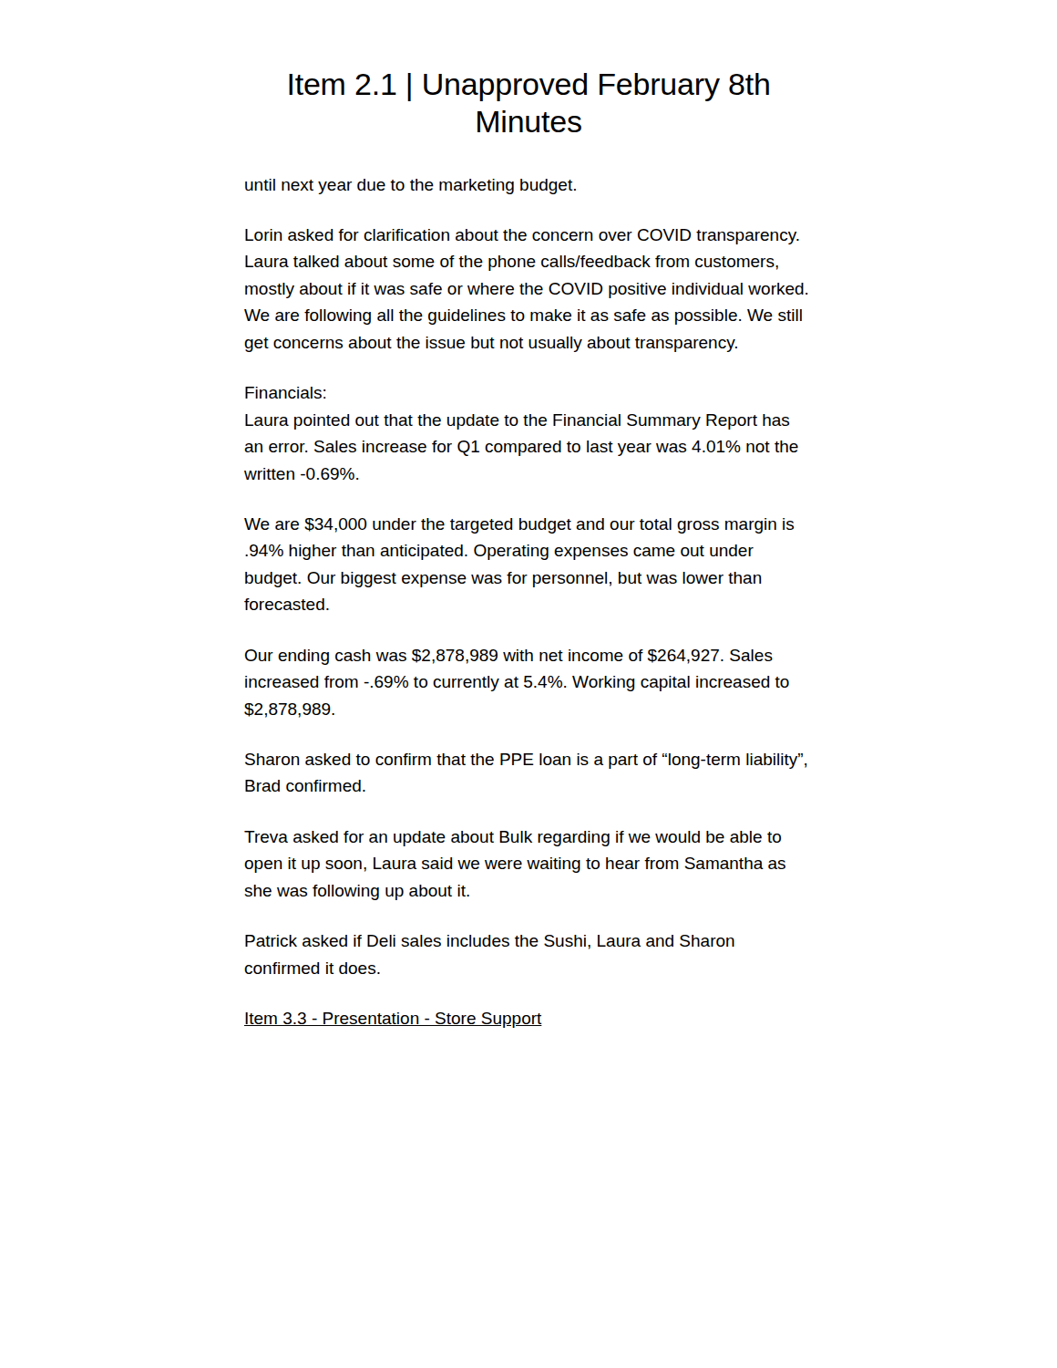Item 2.1 | Unapproved February 8th Minutes
until next year due to the marketing budget.
Lorin asked for clarification about the concern over COVID transparency. Laura talked about some of the phone calls/feedback from customers, mostly about if it was safe or where the COVID positive individual worked. We are following all the guidelines to make it as safe as possible. We still get concerns about the issue but not usually about transparency.
Financials:
Laura pointed out that the update to the Financial Summary Report has an error. Sales increase for Q1 compared to last year was 4.01% not the written -0.69%.
We are $34,000 under the targeted budget and our total gross margin is .94% higher than anticipated. Operating expenses came out under budget. Our biggest expense was for personnel, but was lower than forecasted.
Our ending cash was $2,878,989 with net income of $264,927. Sales increased from -.69% to currently at 5.4%. Working capital increased to $2,878,989.
Sharon asked to confirm that the PPE loan is a part of “long-term liability”, Brad confirmed.
Treva asked for an update about Bulk regarding if we would be able to open it up soon, Laura said we were waiting to hear from Samantha as she was following up about it.
Patrick asked if Deli sales includes the Sushi, Laura and Sharon confirmed it does.
Item 3.3 - Presentation - Store Support